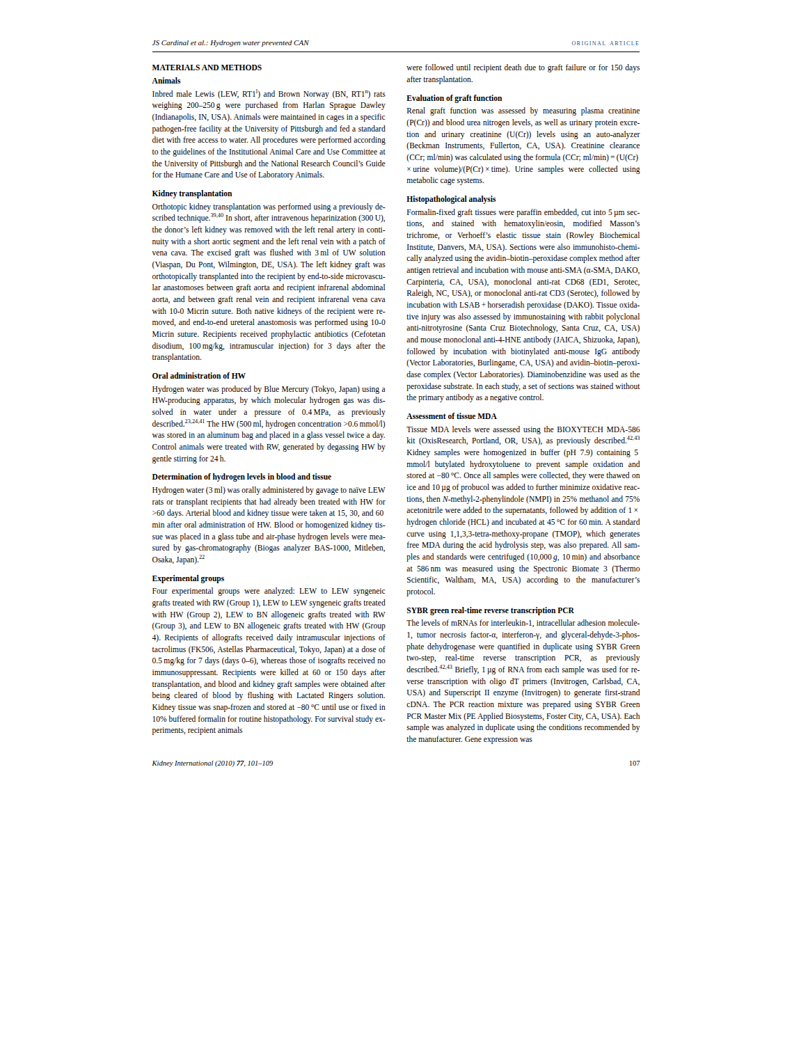JS Cardinal et al.: Hydrogen water prevented CAN
original article
MATERIALS AND METHODS
Animals
Inbred male Lewis (LEW, RT1l) and Brown Norway (BN, RT1n) rats weighing 200–250 g were purchased from Harlan Sprague Dawley (Indianapolis, IN, USA). Animals were maintained in cages in a specific pathogen-free facility at the University of Pittsburgh and fed a standard diet with free access to water. All procedures were performed according to the guidelines of the Institutional Animal Care and Use Committee at the University of Pittsburgh and the National Research Council’s Guide for the Humane Care and Use of Laboratory Animals.
Kidney transplantation
Orthotopic kidney transplantation was performed using a previously described technique.39,40 In short, after intravenous heparinization (300 U), the donor’s left kidney was removed with the left renal artery in continuity with a short aortic segment and the left renal vein with a patch of vena cava. The excised graft was flushed with 3 ml of UW solution (Viaspan, Du Pont, Wilmington, DE, USA). The left kidney graft was orthotopically transplanted into the recipient by end-to-side microvascular anastomoses between graft aorta and recipient infrarenal abdominal aorta, and between graft renal vein and recipient infrarenal vena cava with 10-0 Micrin suture. Both native kidneys of the recipient were removed, and end-to-end ureteral anastomosis was performed using 10-0 Micrin suture. Recipients received prophylactic antibiotics (Cefotetan disodium, 100 mg/kg, intramuscular injection) for 3 days after the transplantation.
Oral administration of HW
Hydrogen water was produced by Blue Mercury (Tokyo, Japan) using a HW-producing apparatus, by which molecular hydrogen gas was dissolved in water under a pressure of 0.4 MPa, as previously described.23,24,41 The HW (500 ml, hydrogen concentration >0.6 mmol/l) was stored in an aluminum bag and placed in a glass vessel twice a day. Control animals were treated with RW, generated by degassing HW by gentle stirring for 24 h.
Determination of hydrogen levels in blood and tissue
Hydrogen water (3 ml) was orally administered by gavage to naïve LEW rats or transplant recipients that had already been treated with HW for >60 days. Arterial blood and kidney tissue were taken at 15, 30, and 60 min after oral administration of HW. Blood or homogenized kidney tissue was placed in a glass tube and air-phase hydrogen levels were measured by gas-chromatography (Biogas analyzer BAS-1000, Mitleben, Osaka, Japan).22
Experimental groups
Four experimental groups were analyzed: LEW to LEW syngeneic grafts treated with RW (Group 1), LEW to LEW syngeneic grafts treated with HW (Group 2), LEW to BN allogeneic grafts treated with RW (Group 3), and LEW to BN allogeneic grafts treated with HW (Group 4). Recipients of allografts received daily intramuscular injections of tacrolimus (FK506, Astellas Pharmaceutical, Tokyo, Japan) at a dose of 0.5 mg/kg for 7 days (days 0–6), whereas those of isografts received no immunosuppressant. Recipients were killed at 60 or 150 days after transplantation, and blood and kidney graft samples were obtained after being cleared of blood by flushing with Lactated Ringers solution. Kidney tissue was snap-frozen and stored at −80 °C until use or fixed in 10% buffered formalin for routine histopathology. For survival study experiments, recipient animals
were followed until recipient death due to graft failure or for 150 days after transplantation.
Evaluation of graft function
Renal graft function was assessed by measuring plasma creatinine (P(Cr)) and blood urea nitrogen levels, as well as urinary protein excretion and urinary creatinine (U(Cr)) levels using an auto-analyzer (Beckman Instruments, Fullerton, CA, USA). Creatinine clearance (CCr; ml/min) was calculated using the formula (CCr; ml/min) = (U(Cr) × urine volume)/(P(Cr) × time). Urine samples were collected using metabolic cage systems.
Histopathological analysis
Formalin-fixed graft tissues were paraffin embedded, cut into 5 µm sections, and stained with hematoxylin/eosin, modified Masson’s trichrome, or Verhoeff’s elastic tissue stain (Rowley Biochemical Institute, Danvers, MA, USA). Sections were also immunohisto-chemically analyzed using the avidin–biotin–peroxidase complex method after antigen retrieval and incubation with mouse anti-SMA (α-SMA, DAKO, Carpinteria, CA, USA), monoclonal anti-rat CD68 (ED1, Serotec, Raleigh, NC, USA), or monoclonal anti-rat CD3 (Serotec), followed by incubation with LSAB + horseradish peroxidase (DAKO). Tissue oxidative injury was also assessed by immunostaining with rabbit polyclonal anti-nitrotyrosine (Santa Cruz Biotechnology, Santa Cruz, CA, USA) and mouse monoclonal anti-4-HNE antibody (JAICA, Shizuoka, Japan), followed by incubation with biotinylated anti-mouse IgG antibody (Vector Laboratories, Burlingame, CA, USA) and avidin–biotin–peroxidase complex (Vector Laboratories). Diaminobenzidine was used as the peroxidase substrate. In each study, a set of sections was stained without the primary antibody as a negative control.
Assessment of tissue MDA
Tissue MDA levels were assessed using the BIOXYTECH MDA-586 kit (OxisResearch, Portland, OR, USA), as previously described.42,43 Kidney samples were homogenized in buffer (pH 7.9) containing 5 mmol/l butylated hydroxytoluene to prevent sample oxidation and stored at −80 °C. Once all samples were collected, they were thawed on ice and 10 µg of probucol was added to further minimize oxidative reactions, then N-methyl-2-phenylindole (NMPI) in 25% methanol and 75% acetonitrile were added to the supernatants, followed by addition of 1 × hydrogen chloride (HCL) and incubated at 45 °C for 60 min. A standard curve using 1,1,3,3-tetra-methoxy-propane (TMOP), which generates free MDA during the acid hydrolysis step, was also prepared. All samples and standards were centrifuged (10,000 g, 10 min) and absorbance at 586 nm was measured using the Spectronic Biomate 3 (Thermo Scientific, Waltham, MA, USA) according to the manufacturer’s protocol.
SYBR green real-time reverse transcription PCR
The levels of mRNAs for interleukin-1, intracellular adhesion molecule-1, tumor necrosis factor-α, interferon-γ, and glyceral-dehyde-3-phosphate dehydrogenase were quantified in duplicate using SYBR Green two-step, real-time reverse transcription PCR, as previously described.42,43 Briefly, 1 µg of RNA from each sample was used for reverse transcription with oligo dT primers (Invitrogen, Carlsbad, CA, USA) and Superscript II enzyme (Invitrogen) to generate first-strand cDNA. The PCR reaction mixture was prepared using SYBR Green PCR Master Mix (PE Applied Biosystems, Foster City, CA, USA). Each sample was analyzed in duplicate using the conditions recommended by the manufacturer. Gene expression was
Kidney International (2010) 77, 101–109
107